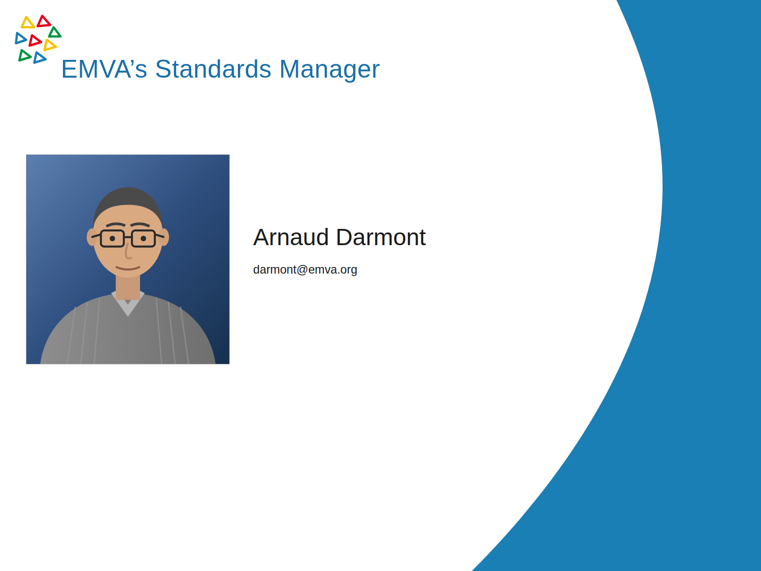EMVA’s Standards Manager
Arnaud Darmont
darmont@emva.org